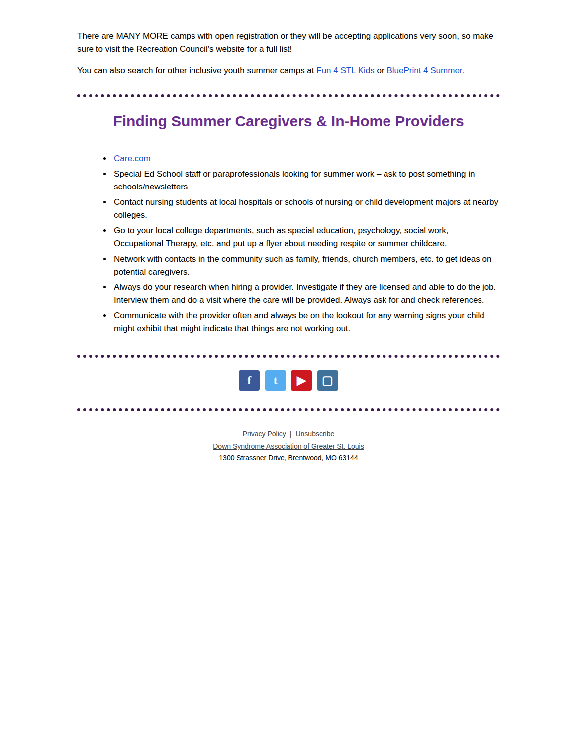There are MANY MORE camps with open registration or they will be accepting applications very soon, so make sure to visit the Recreation Council's website for a full list!
You can also search for other inclusive youth summer camps at Fun 4 STL Kids or BluePrint 4 Summer.
Finding Summer Caregivers & In-Home Providers
Care.com
Special Ed School staff or paraprofessionals looking for summer work – ask to post something in schools/newsletters
Contact nursing students at local hospitals or schools of nursing or child development majors at nearby colleges.
Go to your local college departments, such as special education, psychology, social work, Occupational Therapy, etc. and put up a flyer about needing respite or summer childcare.
Network with contacts in the community such as family, friends, church members, etc. to get ideas on potential caregivers.
Always do your research when hiring a provider. Investigate if they are licensed and able to do the job. Interview them and do a visit where the care will be provided. Always ask for and check references.
Communicate with the provider often and always be on the lookout for any warning signs your child might exhibit that might indicate that things are not working out.
f t ▶ ▢
Privacy Policy|Unsubscribe Down Syndrome Association of Greater St. Louis 1300 Strassner Drive, Brentwood, MO 63144